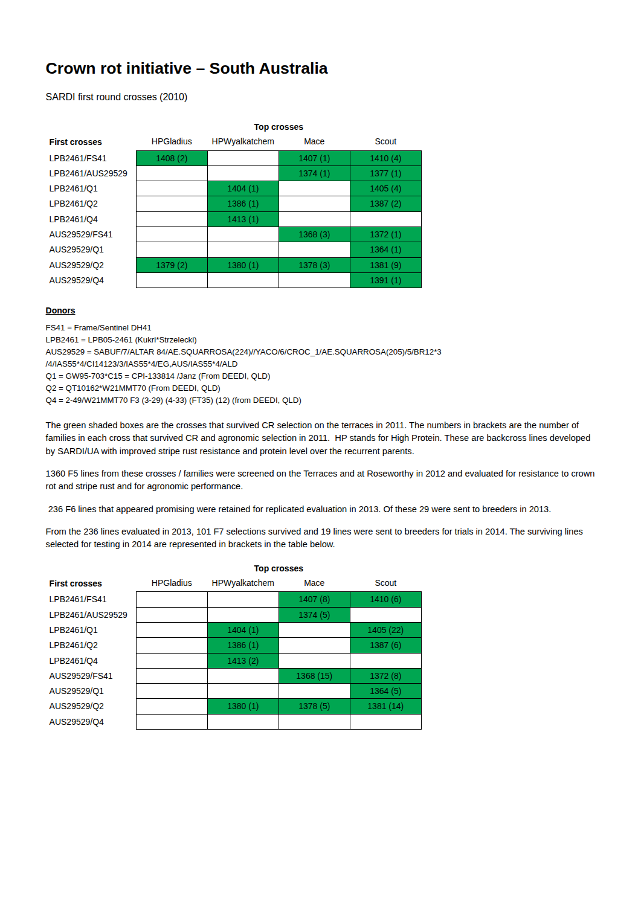Crown rot initiative – South Australia
SARDI first round crosses (2010)
| | Top crosses |
| First crosses | HPGladius | HPWyalkatchem | Mace | Scout |
| LPB2461/FS41 | 1408 (2) | | 1407 (1) | 1410 (4) |
| LPB2461/AUS29529 | | | 1374 (1) | 1377 (1) |
| LPB2461/Q1 | | 1404 (1) | | 1405 (4) |
| LPB2461/Q2 | | 1386 (1) | | 1387 (2) |
| LPB2461/Q4 | | 1413 (1) | | |
| AUS29529/FS41 | | | 1368 (3) | 1372 (1) |
| AUS29529/Q1 | | | | 1364 (1) |
| AUS29529/Q2 | 1379 (2) | 1380 (1) | 1378 (3) | 1381 (9) |
| AUS29529/Q4 | | | | 1391 (1) |
Donors
FS41 = Frame/Sentinel DH41
LPB2461 = LPB05-2461 (Kukri*Strzelecki)
AUS29529 = SABUF/7/ALTAR 84/AE.SQUARROSA(224)//YACO/6/CROC_1/AE.SQUARROSA(205)/5/BR12*3
/4/IAS55*4/CI14123/3/IAS55*4/EG,AUS/IAS55*4/ALD
Q1 = GW95-703*C15 = CPI-133814 /Janz (From DEEDI, QLD)
Q2 = QT10162*W21MMT70 (From DEEDI, QLD)
Q4 = 2-49/W21MMT70 F3 (3-29) (4-33) (FT35) (12) (from DEEDI, QLD)
The green shaded boxes are the crosses that survived CR selection on the terraces in 2011. The numbers in brackets are the number of families in each cross that survived CR and agronomic selection in 2011. HP stands for High Protein. These are backcross lines developed by SARDI/UA with improved stripe rust resistance and protein level over the recurrent parents.
1360 F5 lines from these crosses / families were screened on the Terraces and at Roseworthy in 2012 and evaluated for resistance to crown rot and stripe rust and for agronomic performance.
236 F6 lines that appeared promising were retained for replicated evaluation in 2013. Of these 29 were sent to breeders in 2013.
From the 236 lines evaluated in 2013, 101 F7 selections survived and 19 lines were sent to breeders for trials in 2014. The surviving lines selected for testing in 2014 are represented in brackets in the table below.
| | Top crosses |
| First crosses | HPGladius | HPWyalkatchem | Mace | Scout |
| LPB2461/FS41 | | | 1407 (8) | 1410 (6) |
| LPB2461/AUS29529 | | | 1374 (5) | |
| LPB2461/Q1 | | 1404 (1) | | 1405 (22) |
| LPB2461/Q2 | | 1386 (1) | | 1387 (6) |
| LPB2461/Q4 | | 1413 (2) | | |
| AUS29529/FS41 | | | 1368 (15) | 1372 (8) |
| AUS29529/Q1 | | | | 1364 (5) |
| AUS29529/Q2 | | 1380 (1) | 1378 (5) | 1381 (14) |
| AUS29529/Q4 | | | | |